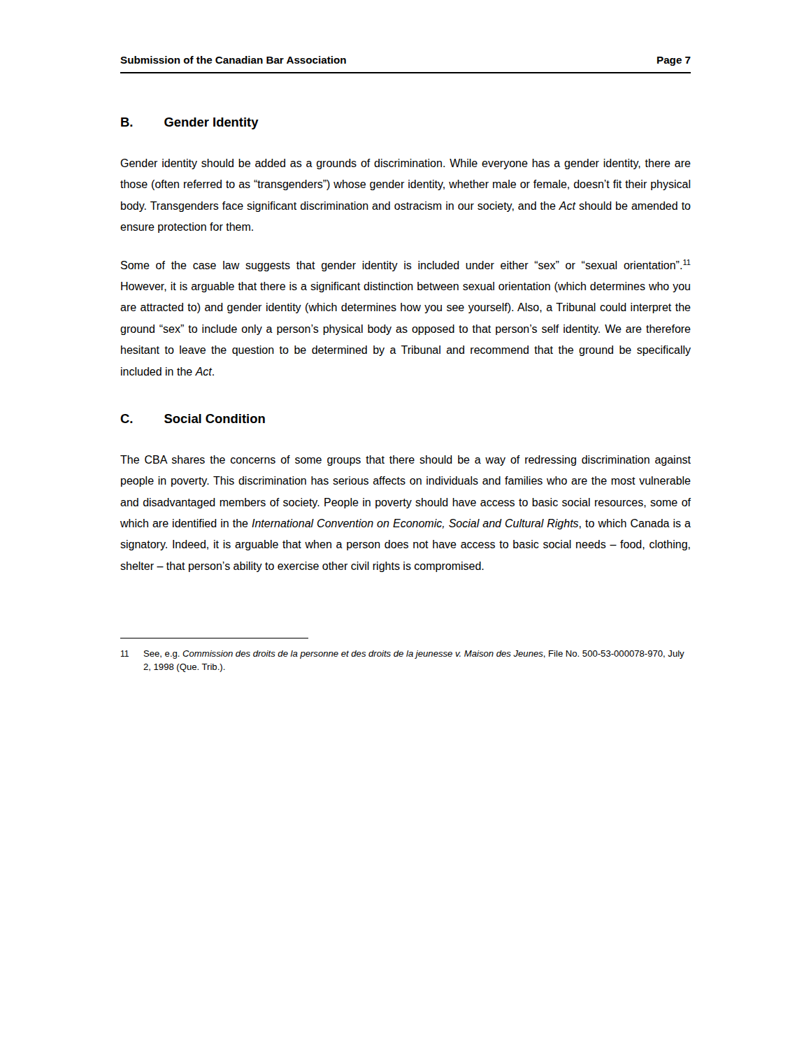Submission of the Canadian Bar Association Page 7
B. Gender Identity
Gender identity should be added as a grounds of discrimination. While everyone has a gender identity, there are those (often referred to as “transgenders”) whose gender identity, whether male or female, doesn’t fit their physical body. Transgenders face significant discrimination and ostracism in our society, and the Act should be amended to ensure protection for them.
Some of the case law suggests that gender identity is included under either “sex” or “sexual orientation”.11 However, it is arguable that there is a significant distinction between sexual orientation (which determines who you are attracted to) and gender identity (which determines how you see yourself). Also, a Tribunal could interpret the ground “sex” to include only a person’s physical body as opposed to that person’s self identity. We are therefore hesitant to leave the question to be determined by a Tribunal and recommend that the ground be specifically included in the Act.
C. Social Condition
The CBA shares the concerns of some groups that there should be a way of redressing discrimination against people in poverty. This discrimination has serious affects on individuals and families who are the most vulnerable and disadvantaged members of society. People in poverty should have access to basic social resources, some of which are identified in the International Convention on Economic, Social and Cultural Rights, to which Canada is a signatory. Indeed, it is arguable that when a person does not have access to basic social needs – food, clothing, shelter – that person’s ability to exercise other civil rights is compromised.
11 See, e.g. Commission des droits de la personne et des droits de la jeunesse v. Maison des Jeunes, File No. 500-53-000078-970, July 2, 1998 (Que. Trib.).